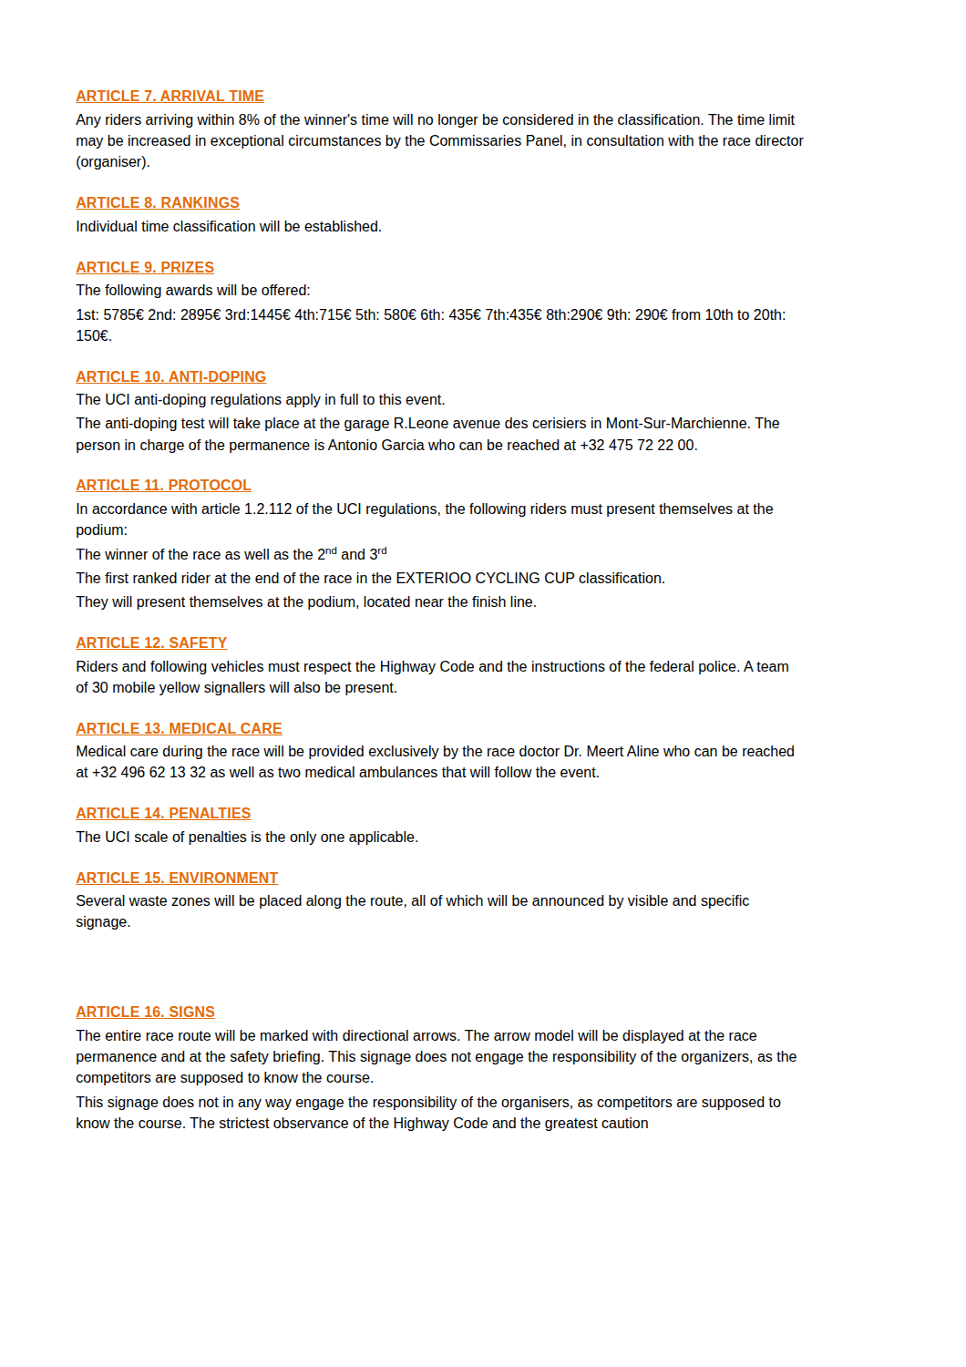ARTICLE 7. ARRIVAL TIME
Any riders arriving within 8% of the winner's time will no longer be considered in the classification. The time limit may be increased in exceptional circumstances by the Commissaries Panel, in consultation with the race director (organiser).
ARTICLE 8. RANKINGS
Individual time classification will be established.
ARTICLE 9. PRIZES
The following awards will be offered:
1st: 5785€ 2nd: 2895€ 3rd:1445€ 4th:715€ 5th: 580€ 6th: 435€ 7th:435€ 8th:290€ 9th: 290€ from 10th to 20th: 150€.
ARTICLE 10. ANTI-DOPING
The UCI anti-doping regulations apply in full to this event.
The anti-doping test will take place at the garage R.Leone avenue des cerisiers in Mont-Sur-Marchienne. The person in charge of the permanence is Antonio Garcia who can be reached at +32 475 72 22 00.
ARTICLE 11. PROTOCOL
In accordance with article 1.2.112 of the UCI regulations, the following riders must present themselves at the podium:
The winner of the race as well as the 2nd and 3rd
The first ranked rider at the end of the race in the EXTERIOO CYCLING CUP classification.
They will present themselves at the podium, located near the finish line.
ARTICLE 12. SAFETY
Riders and following vehicles must respect the Highway Code and the instructions of the federal police. A team of 30 mobile yellow signallers will also be present.
ARTICLE 13. MEDICAL CARE
Medical care during the race will be provided exclusively by the race doctor Dr. Meert Aline who can be reached at +32 496 62 13 32 as well as two medical ambulances that will follow the event.
ARTICLE 14. PENALTIES
The UCI scale of penalties is the only one applicable.
ARTICLE 15. ENVIRONMENT
Several waste zones will be placed along the route, all of which will be announced by visible and specific signage.
ARTICLE 16. SIGNS
The entire race route will be marked with directional arrows. The arrow model will be displayed at the race permanence and at the safety briefing. This signage does not engage the responsibility of the organizers, as the competitors are supposed to know the course.
This signage does not in any way engage the responsibility of the organisers, as competitors are supposed to know the course. The strictest observance of the Highway Code and the greatest caution